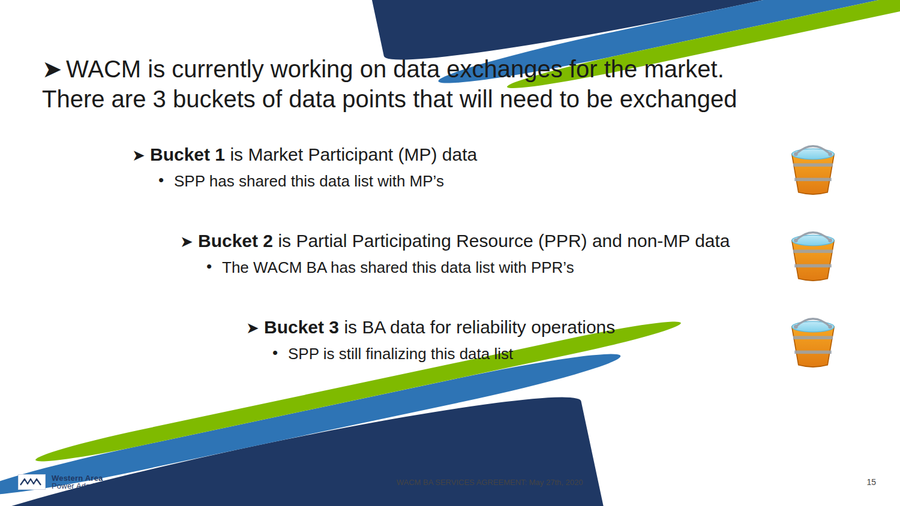➤WACM is currently working on data exchanges for the market. There are 3 buckets of data points that will need to be exchanged
➤Bucket 1 is Market Participant (MP) data
SPP has shared this data list with MP’s
➤Bucket 2 is Partial Participating Resource (PPR) and non-MP data
The WACM BA has shared this data list with PPR’s
➤Bucket 3 is BA data for reliability operations
SPP is still finalizing this data list
Western AreaPower Administration
WACM BA SERVICES AGREEMENT: May 27th, 2020
15